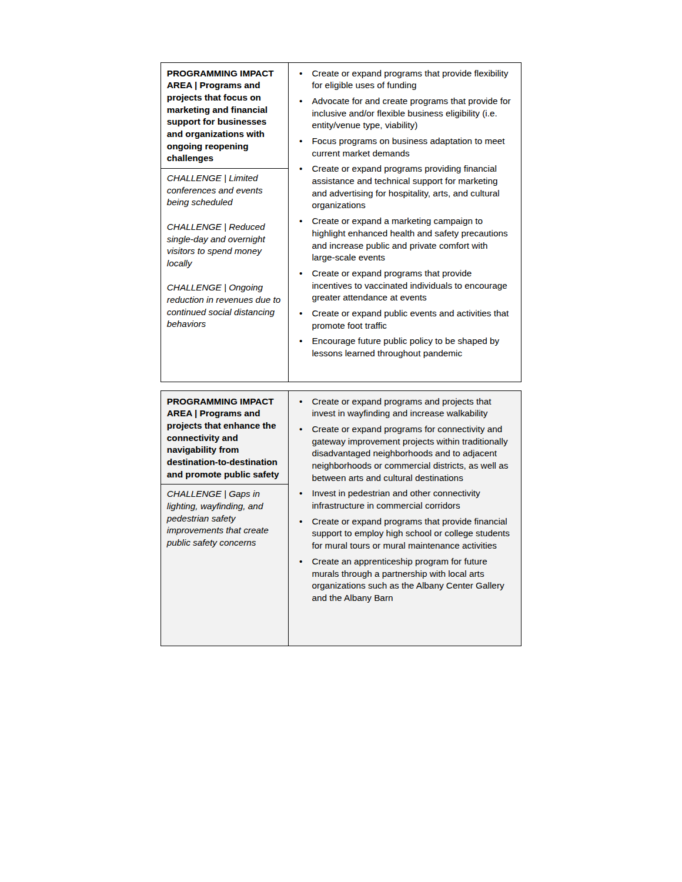| PROGRAMMING IMPACT AREA / Programs and projects that focus on marketing and financial support for businesses and organizations with ongoing reopening challenges CHALLENGE / Limited conferences and events being scheduled CHALLENGE / Reduced single-day and overnight visitors to spend money locally CHALLENGE / Ongoing reduction in revenues due to continued social distancing behaviors | Create or expand programs that provide flexibility for eligible uses of funding Advocate for and create programs that provide for inclusive and/or flexible business eligibility (i.e. entity/venue type, viability) Focus programs on business adaptation to meet current market demands Create or expand programs providing financial assistance and technical support for marketing and advertising for hospitality, arts, and cultural organizations Create or expand a marketing campaign to highlight enhanced health and safety precautions and increase public and private comfort with large-scale events Create or expand programs that provide incentives to vaccinated individuals to encourage greater attendance at events Create or expand public events and activities that promote foot traffic Encourage future public policy to be shaped by lessons learned throughout pandemic |
| PROGRAMMING IMPACT AREA / Programs and projects that enhance the connectivity and navigability from destination-to-destination and promote public safety CHALLENGE / Gaps in lighting, wayfinding, and pedestrian safety improvements that create public safety concerns | Create or expand programs and projects that invest in wayfinding and increase walkability Create or expand programs for connectivity and gateway improvement projects within traditionally disadvantaged neighborhoods and to adjacent neighborhoods or commercial districts, as well as between arts and cultural destinations Invest in pedestrian and other connectivity infrastructure in commercial corridors Create or expand programs that provide financial support to employ high school or college students for mural tours or mural maintenance activities Create an apprenticeship program for future murals through a partnership with local arts organizations such as the Albany Center Gallery and the Albany Barn |